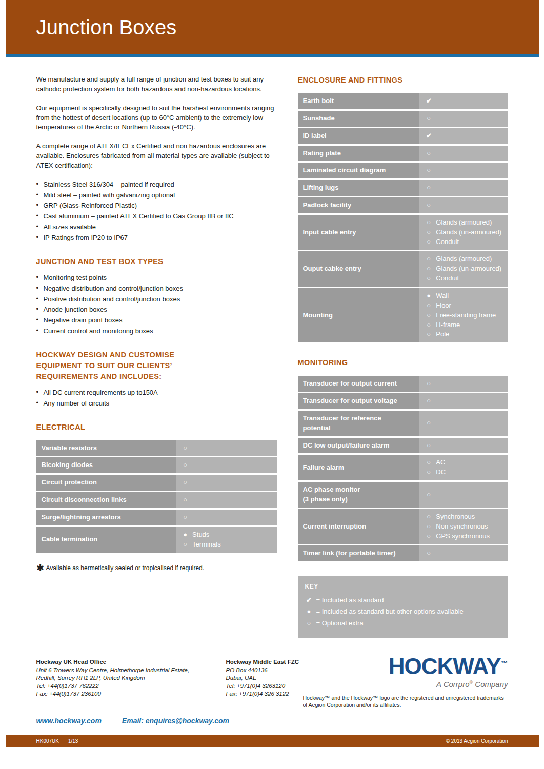Junction Boxes
We manufacture and supply a full range of junction and test boxes to suit any cathodic protection system for both hazardous and non-hazardous locations.
Our equipment is specifically designed to suit the harshest environments ranging from the hottest of desert locations (up to 60°C ambient) to the extremely low temperatures of the Arctic or Northern Russia (-40°C).
A complete range of ATEX/IECEx Certified and non hazardous enclosures are available. Enclosures fabricated from all material types are available (subject to ATEX certification):
Stainless Steel 316/304 – painted if required
Mild steel – painted with galvanizing optional
GRP (Glass-Reinforced Plastic)
Cast aluminium – painted ATEX Certified to Gas Group IIB or IIC
All sizes available
IP Ratings from IP20 to IP67
Junction and test box types
Monitoring test points
Negative distribution and control/junction boxes
Positive distribution and control/junction boxes
Anode junction boxes
Negative drain point boxes
Current control and monitoring boxes
Hockway design and customise
equipment to suit our clients’
requirements and includes:
All DC current requirements up to150A
Any number of circuits
Electrical
| Variable resistors | |
| Blcoking diodes | |
| Circuit protection | |
| Circuit disconnection links | |
| Surge/lightning arrestors | |
| Cable termination | Studs Terminals |
✱Available as hermetically sealed or tropicalised if required.
Enclosure and fittings
| Earth bolt | |
| Sunshade | |
| ID label | |
| Rating plate | |
| Laminated circuit diagram | |
| Lifting lugs | |
| Padlock facility | |
| Input cable entry | Glands (armoured) Glands (un-armoured) Conduit |
| Ouput cabke entry | Glands (armoured) Glands (un-armoured) Conduit |
| Mounting | Wall Floor Free-standing frame H-frame Pole |
Monitoring
| Transducer for output current | |
| Transducer for output voltage | |
| Transducer for reference potential | |
| DC low output/failure alarm | |
| Failure alarm | AC DC |
| AC phase monitor (3 phase only) | |
| Current interruption | Synchronous Non synchronous GPS synchronous |
| Timer link (for portable timer) | |
Key
= Included as standard
= Included as standard but other options available
= Optional extra
Hockway UK Head Office
Unit 6 Trowers Way Centre, Holmethorpe Industrial Estate,
Redhill, Surrey RH1 2LP, United Kingdom
Tel: +44(0)1737 762222
Fax: +44(0)1737 236100
Hockway Middle East FZC
PO Box 440136
Dubai, UAE
Tel: +971(0)4 3263120
Fax: +971(0)4 326 3122
HOCKWAY™
A Corrpro® Company
www.hockway.com Email: enquires@hockway.com
Hockway™ and the Hockway™ logo are the registered and unregistered trademarks of Aegion Corporation and/or its affiliates.
HK007UK 1/13
© 2013 Aegion Corporation